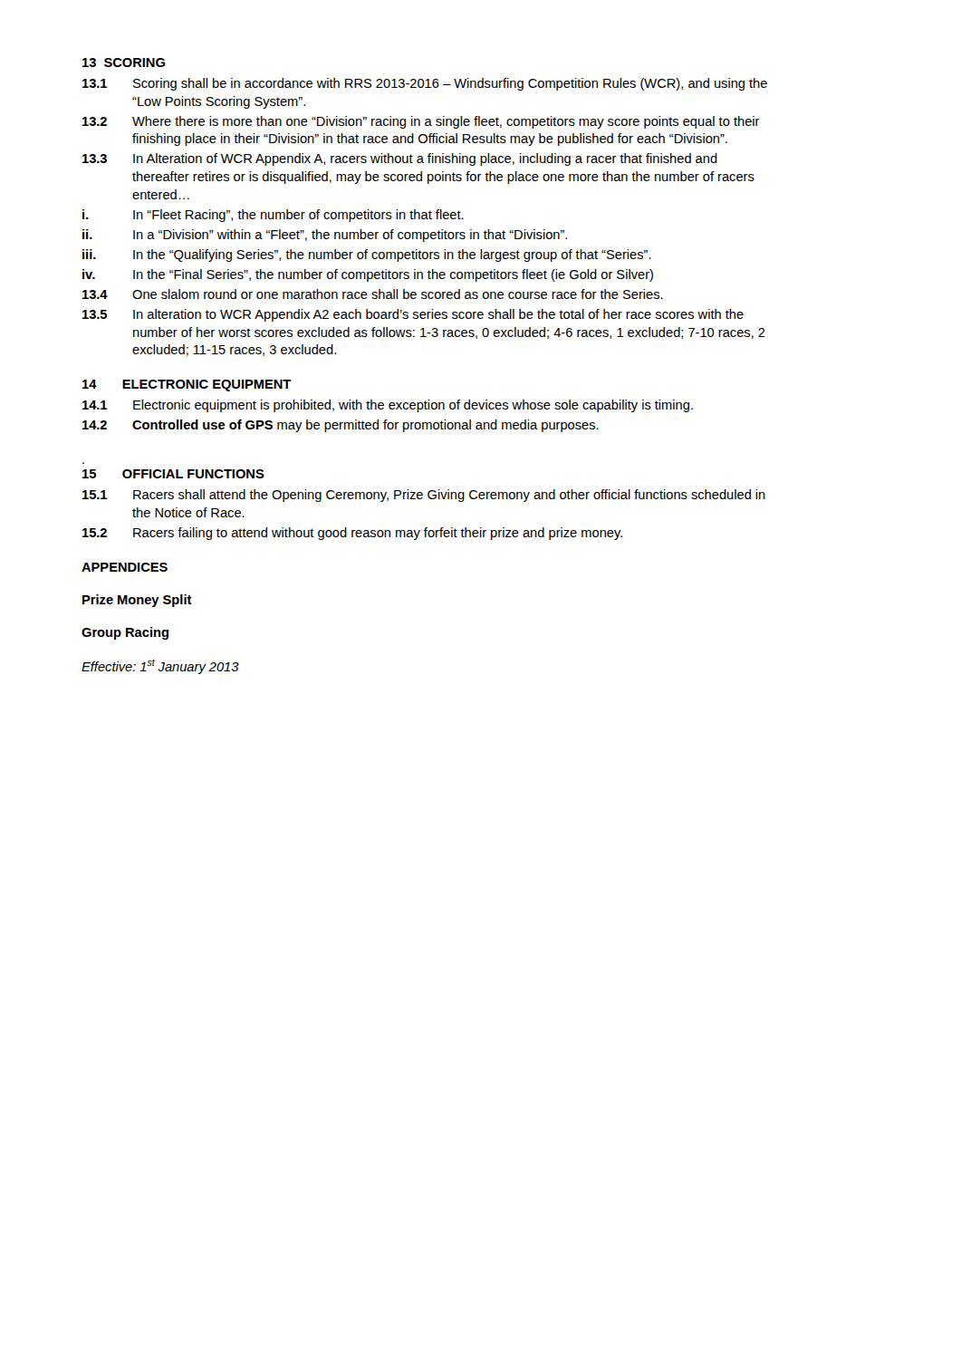13 SCORING
13.1
Scoring shall be in accordance with RRS 2013-2016 – Windsurfing Competition Rules (WCR), and using the “Low Points Scoring System”.
13.2
Where there is more than one “Division” racing in a single fleet, competitors may score points equal to their finishing place in their “Division” in that race and Official Results may be published for each “Division”.
13.3
In Alteration of WCR Appendix A, racers without a finishing place, including a racer that finished and thereafter retires or is disqualified, may be scored points for the place one more than the number of racers entered…
i.
In “Fleet Racing”, the number of competitors in that fleet.
ii.
In a “Division” within a “Fleet”, the number of competitors in that “Division”.
iii.
In the “Qualifying Series”, the number of competitors in the largest group of that “Series”.
iv.
In the “Final Series”, the number of competitors in the competitors fleet (ie Gold or Silver)
13.4
One slalom round or one marathon race shall be scored as one course race for the Series.
13.5
In alteration to WCR Appendix A2 each board’s series score shall be the total of her race scores with the number of her worst scores excluded as follows: 1-3 races, 0 excluded; 4-6 races, 1 excluded; 7-10 races, 2 excluded; 11-15 races, 3 excluded.
14 ELECTRONIC EQUIPMENT
14.1
Electronic equipment is prohibited, with the exception of devices whose sole capability is timing.
14.2
Controlled use of GPS may be permitted for promotional and media purposes.
.
15 OFFICIAL FUNCTIONS
15.1
Racers shall attend the Opening Ceremony, Prize Giving Ceremony and other official functions scheduled in the Notice of Race.
15.2
Racers failing to attend without good reason may forfeit their prize and prize money.
APPENDICES
Prize Money Split
Group Racing
Effective: 1st January 2013